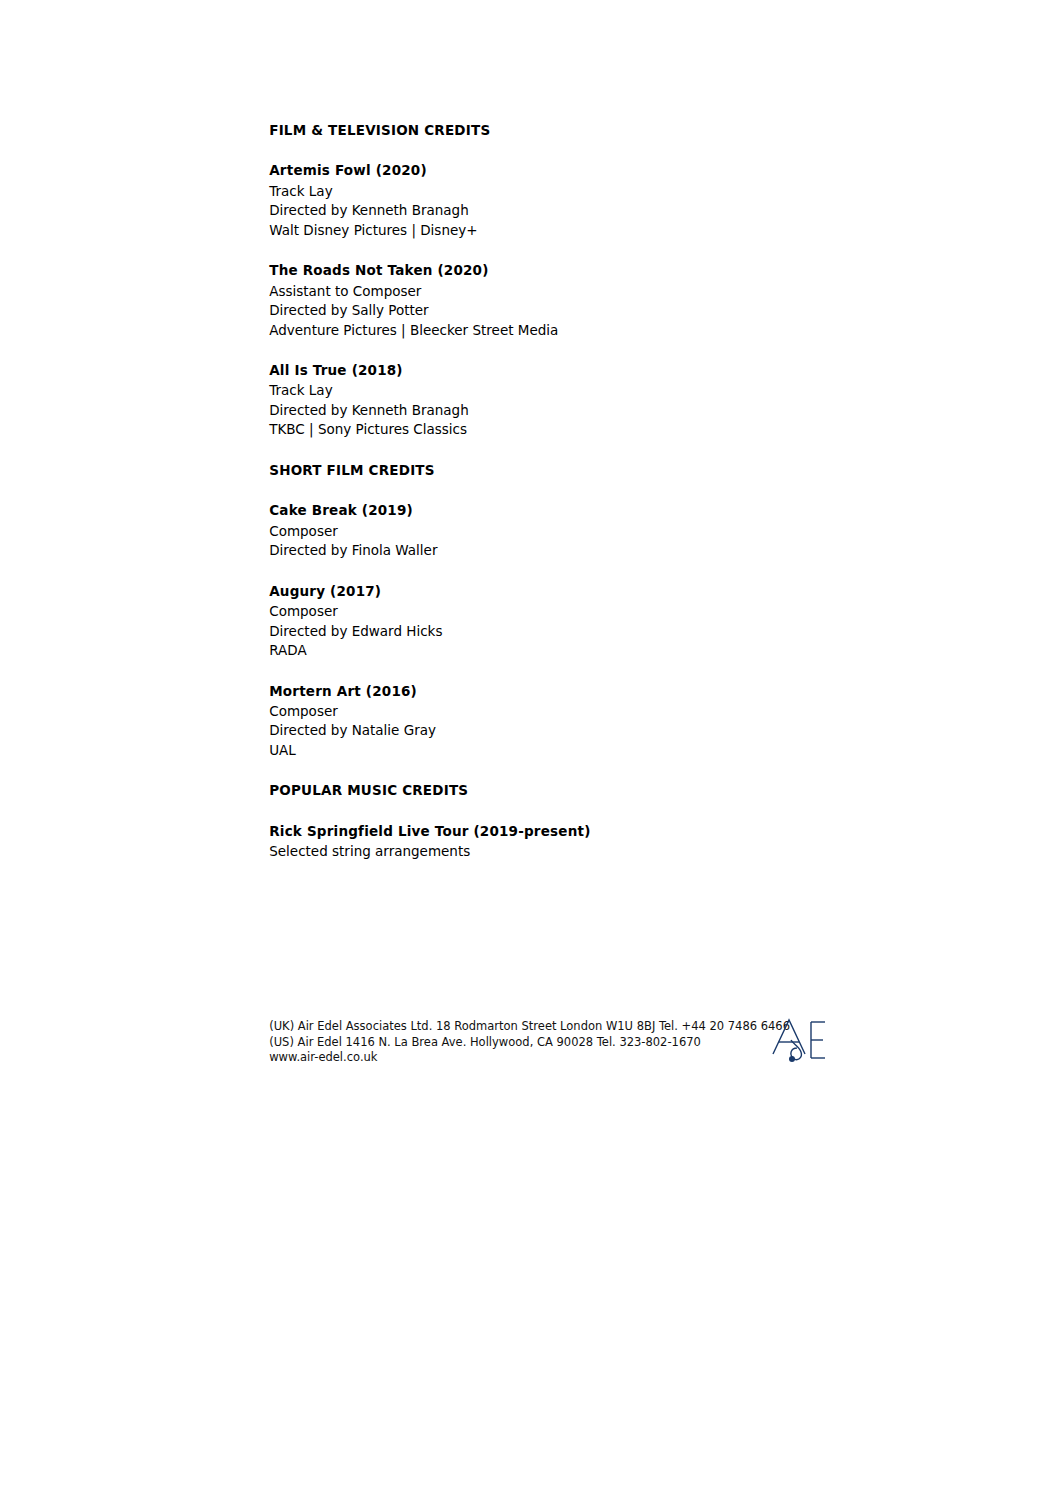FILM & TELEVISION CREDITS
Artemis Fowl (2020)
Track Lay
Directed by Kenneth Branagh
Walt Disney Pictures | Disney+
The Roads Not Taken (2020)
Assistant to Composer
Directed by Sally Potter
Adventure Pictures | Bleecker Street Media
All Is True (2018)
Track Lay
Directed by Kenneth Branagh
TKBC | Sony Pictures Classics
SHORT FILM CREDITS
Cake Break (2019)
Composer
Directed by Finola Waller
Augury (2017)
Composer
Directed by Edward Hicks
RADA
Mortern Art (2016)
Composer
Directed by Natalie Gray
UAL
POPULAR MUSIC CREDITS
Rick Springfield Live Tour (2019-present)
Selected string arrangements
(UK) Air Edel Associates Ltd. 18 Rodmarton Street London W1U 8BJ Tel. +44 20 7486 6466
(US) Air Edel 1416 N. La Brea Ave. Hollywood, CA 90028 Tel. 323-802-1670
www.air-edel.co.uk